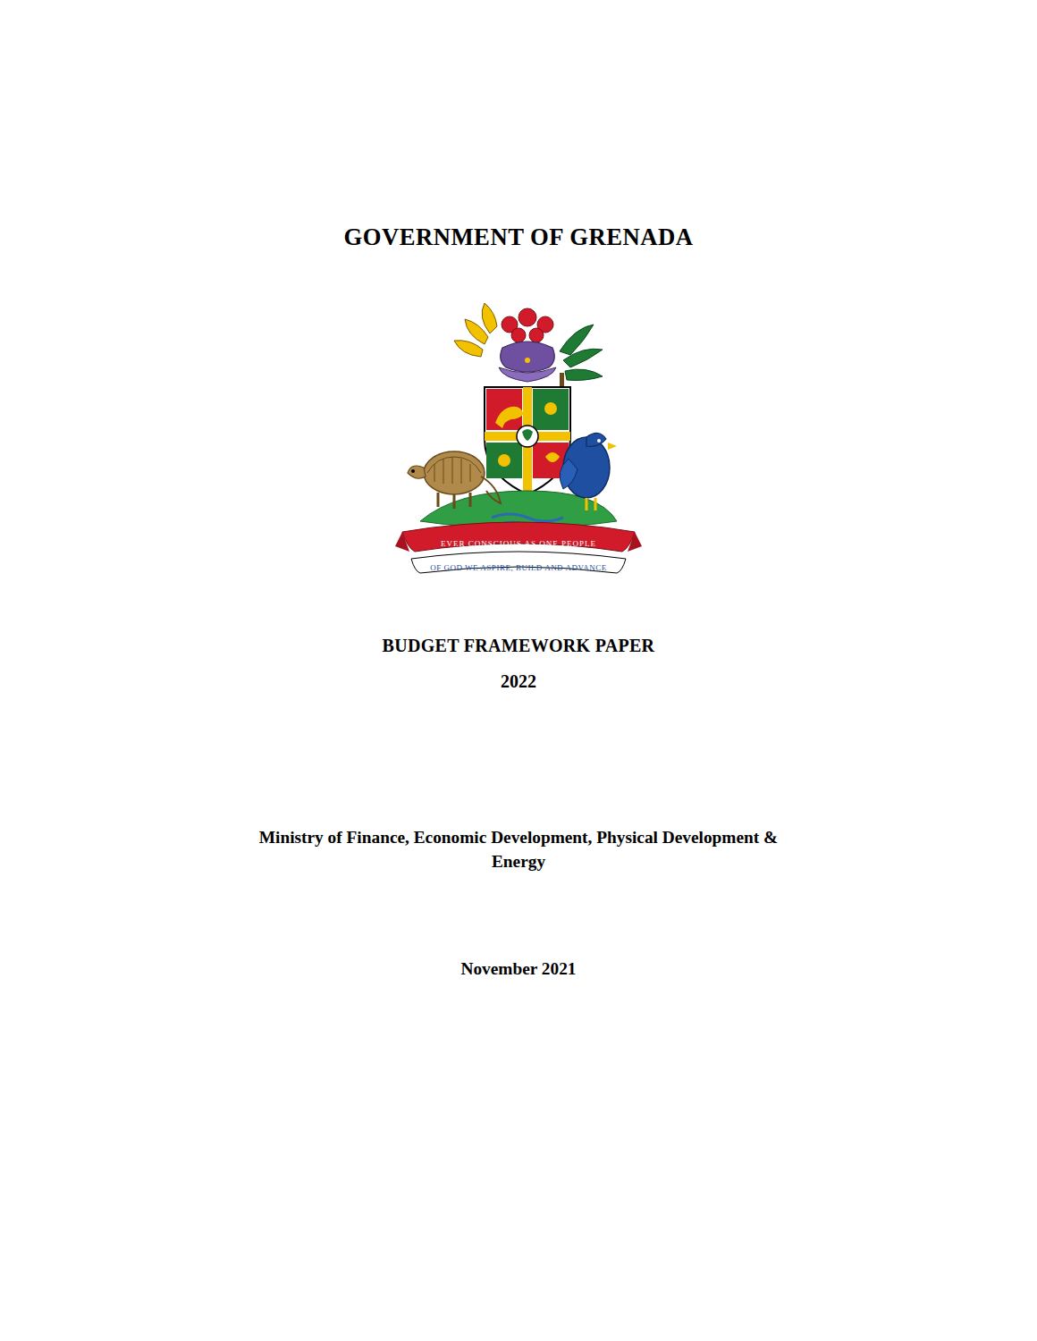GOVERNMENT OF GRENADA
EVER CONSCIOUS AS ONE PEOPLE OF GOD WE ASPIRE, BUILD AND ADVANCE
BUDGET FRAMEWORK PAPER
2022
Ministry of Finance, Economic Development, Physical Development & Energy
November 2021